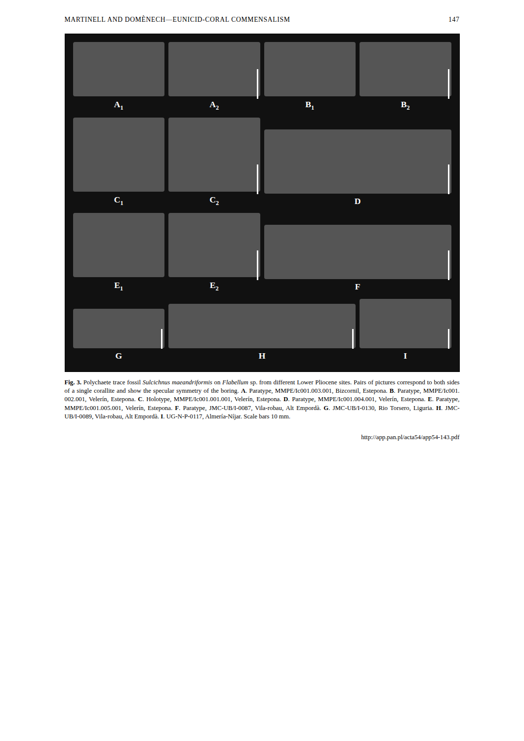MARTINELL AND DOMÈNECH—EUNICID-CORAL COMMENSALISM 147
A1
A2
B1
B2
C1
C2
D
E1
E2
F
G
H
I
Fig. 3. Polychaete trace fossil Sulcichnus maeandriformis on Flabellum sp. from different Lower Pliocene sites. Pairs of pictures correspond to both sides of a single corallite and show the specular symmetry of the boring. A. Paratype, MMPE/Ic001.003.001, Bizcornil, Estepona. B. Paratype, MMPE/Ic001. 002.001, Velerín, Estepona. C. Holotype, MMPE/Ic001.001.001, Velerín, Estepona. D. Paratype, MMPE/Ic001.004.001, Velerín, Estepona. E. Paratype, MMPE/Ic001.005.001, Velerín, Estepona. F. Paratype, JMC-UB/I-0087, Vila-robau, Alt Empordà. G. JMC-UB/I-0130, Rio Torsero, Liguria. H. JMC-UB/I-0089, Vila-robau, Alt Empordà. I. UG-N-P-0117, Almería-Níjar. Scale bars 10 mm.
http://app.pan.pl/acta54/app54-143.pdf